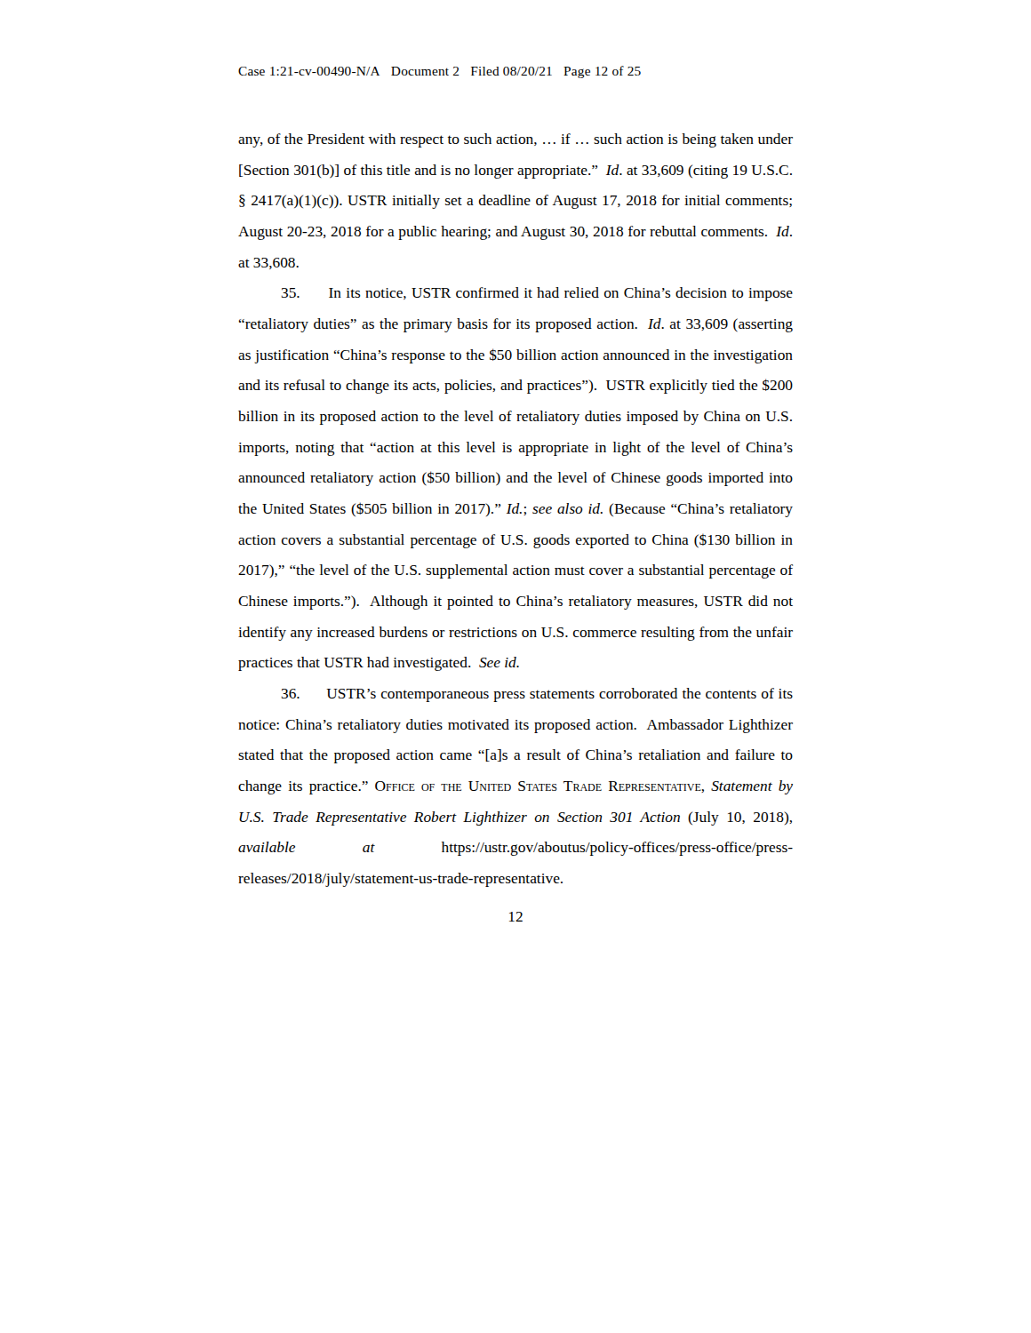Case 1:21-cv-00490-N/A Document 2 Filed 08/20/21 Page 12 of 25
any, of the President with respect to such action, … if … such action is being taken under [Section 301(b)] of this title and is no longer appropriate.” Id. at 33,609 (citing 19 U.S.C. § 2417(a)(1)(c)). USTR initially set a deadline of August 17, 2018 for initial comments; August 20-23, 2018 for a public hearing; and August 30, 2018 for rebuttal comments. Id. at 33,608.
35. In its notice, USTR confirmed it had relied on China’s decision to impose “retaliatory duties” as the primary basis for its proposed action. Id. at 33,609 (asserting as justification “China’s response to the $50 billion action announced in the investigation and its refusal to change its acts, policies, and practices”). USTR explicitly tied the $200 billion in its proposed action to the level of retaliatory duties imposed by China on U.S. imports, noting that “action at this level is appropriate in light of the level of China’s announced retaliatory action ($50 billion) and the level of Chinese goods imported into the United States ($505 billion in 2017).” Id.; see also id. (Because “China’s retaliatory action covers a substantial percentage of U.S. goods exported to China ($130 billion in 2017),” “the level of the U.S. supplemental action must cover a substantial percentage of Chinese imports.”). Although it pointed to China’s retaliatory measures, USTR did not identify any increased burdens or restrictions on U.S. commerce resulting from the unfair practices that USTR had investigated. See id.
36. USTR’s contemporaneous press statements corroborated the contents of its notice: China’s retaliatory duties motivated its proposed action. Ambassador Lighthizer stated that the proposed action came “[a]s a result of China’s retaliation and failure to change its practice.” Office of the United States Trade Representative, Statement by U.S. Trade Representative Robert Lighthizer on Section 301 Action (July 10, 2018), available at https://ustr.gov/aboutus/policy-offices/press-office/press-releases/2018/july/statement-us-trade-representative.
12